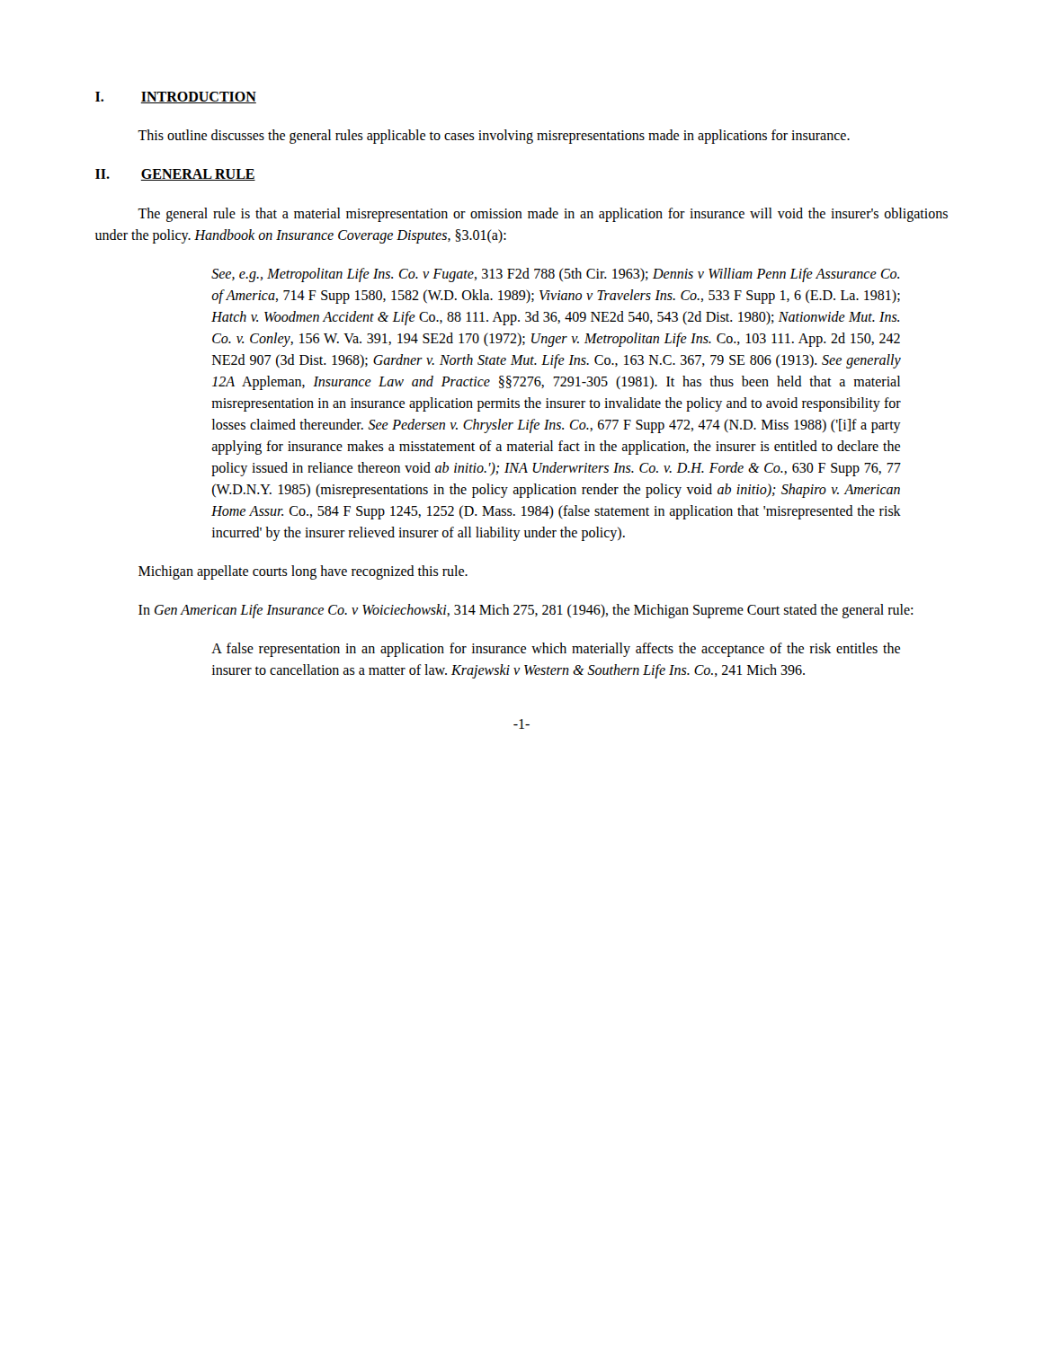I. INTRODUCTION
This outline discusses the general rules applicable to cases involving misrepresentations made in applications for insurance.
II. GENERAL RULE
The general rule is that a material misrepresentation or omission made in an application for insurance will void the insurer's obligations under the policy. Handbook on Insurance Coverage Disputes, §3.01(a):
See, e.g., Metropolitan Life Ins. Co. v Fugate, 313 F2d 788 (5th Cir. 1963); Dennis v William Penn Life Assurance Co. of America, 714 F Supp 1580, 1582 (W.D. Okla. 1989); Viviano v Travelers Ins. Co., 533 F Supp 1, 6 (E.D. La. 1981); Hatch v. Woodmen Accident & Life Co., 88 111. App. 3d 36, 409 NE2d 540, 543 (2d Dist. 1980); Nationwide Mut. Ins. Co. v. Conley, 156 W. Va. 391, 194 SE2d 170 (1972); Unger v. Metropolitan Life Ins. Co., 103 111. App. 2d 150, 242 NE2d 907 (3d Dist. 1968); Gardner v. North State Mut. Life Ins. Co., 163 N.C. 367, 79 SE 806 (1913). See generally 12A Appleman, Insurance Law and Practice §§7276, 7291-305 (1981). It has thus been held that a material misrepresentation in an insurance application permits the insurer to invalidate the policy and to avoid responsibility for losses claimed thereunder. See Pedersen v. Chrysler Life Ins. Co., 677 F Supp 472, 474 (N.D. Miss 1988) ('[i]f a party applying for insurance makes a misstatement of a material fact in the application, the insurer is entitled to declare the policy issued in reliance thereon void ab initio.'); INA Underwriters Ins. Co. v. D.H. Forde & Co., 630 F Supp 76, 77 (W.D.N.Y. 1985) (misrepresentations in the policy application render the policy void ab initio); Shapiro v. American Home Assur. Co., 584 F Supp 1245, 1252 (D. Mass. 1984) (false statement in application that 'misrepresented the risk incurred' by the insurer relieved insurer of all liability under the policy).
Michigan appellate courts long have recognized this rule.
In Gen American Life Insurance Co. v Woiciechowski, 314 Mich 275, 281 (1946), the Michigan Supreme Court stated the general rule:
A false representation in an application for insurance which materially affects the acceptance of the risk entitles the insurer to cancellation as a matter of law. Krajewski v Western & Southern Life Ins. Co., 241 Mich 396.
-1-